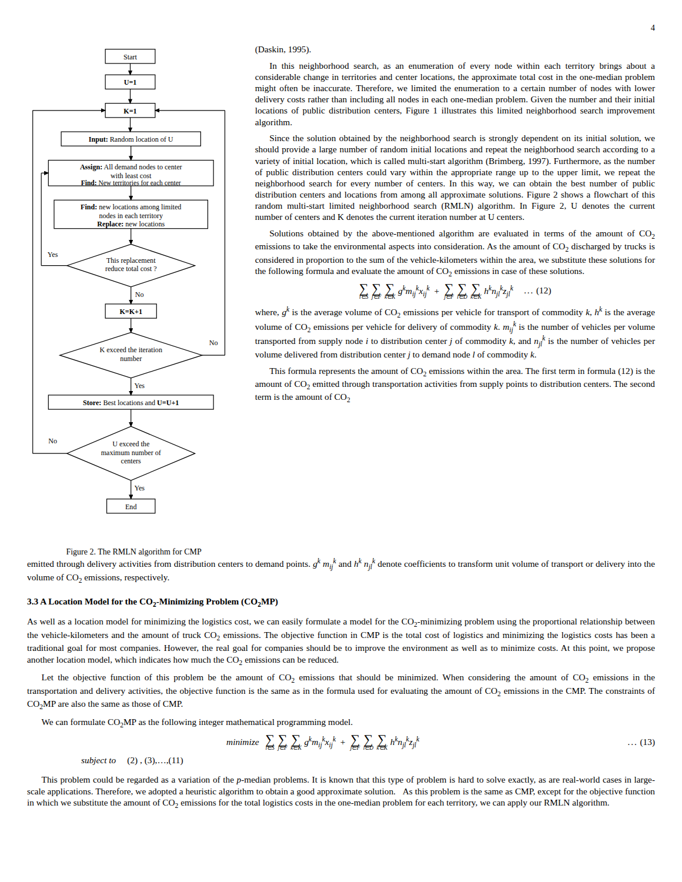4
Start U=1 K=1 Input: Random location of U Assign: All demand nodes to center with least cost Find: New territories for each center Find: new locations among limited nodes in each territory Replace: new locations This replacement reduce total cost ? Yes No K=K+1 K exceed the iteration number No Yes Store: Best locations and U=U+1 U exceed the maximum number of centers No Yes End
Figure 2. The RMLN algorithm for CMP
(Daskin, 1995).
In this neighborhood search, as an enumeration of every node within each territory brings about a considerable change in territories and center locations, the approximate total cost in the one-median problem might often be inaccurate. Therefore, we limited the enumeration to a certain number of nodes with lower delivery costs rather than including all nodes in each one-median problem. Given the number and their initial locations of public distribution centers, Figure 1 illustrates this limited neighborhood search improvement algorithm.
Since the solution obtained by the neighborhood search is strongly dependent on its initial solution, we should provide a large number of random initial locations and repeat the neighborhood search according to a variety of initial location, which is called multi-start algorithm (Brimberg, 1997). Furthermore, as the number of public distribution centers could vary within the appropriate range up to the upper limit, we repeat the neighborhood search for every number of centers. In this way, we can obtain the best number of public distribution centers and locations from among all approximate solutions. Figure 2 shows a flowchart of this random multi-start limited neighborhood search (RMLN) algorithm. In Figure 2, U denotes the current number of centers and K denotes the current iteration number at U centers.
Solutions obtained by the above-mentioned algorithm are evaluated in terms of the amount of CO2 emissions to take the environmental aspects into consideration. As the amount of CO2 discharged by trucks is considered in proportion to the sum of the vehicle-kilometers within the area, we substitute these solutions for the following formula and evaluate the amount of CO2 emissions in case of these solutions.
∑i∈S ∑j∈F ∑k∈K gkmij kxij k + ∑j∈F ∑l∈D ∑k∈K hknjl kzjl k ... (12)
where, gk is the average volume of CO2 emissions per vehicle for transport of commodity k, hk is the average volume of CO2 emissions per vehicle for delivery of commodity k. mij k is the number of vehicles per volume transported from supply node i to distribution center j of commodity k, and njl k is the number of vehicles per volume delivered from distribution center j to demand node l of commodity k.
This formula represents the amount of CO2 emissions within the area. The first term in formula (12) is the amount of CO2 emitted through transportation activities from supply points to distribution centers. The second term is the amount of CO2
emitted through delivery activities from distribution centers to demand points. gk mij k and hk njl k denote coefficients to transform unit volume of transport or delivery into the volume of CO2 emissions, respectively.
3.3 A Location Model for the CO2-Minimizing Problem (CO2 MP)
As well as a location model for minimizing the logistics cost, we can easily formulate a model for the CO2-minimizing problem using the proportional relationship between the vehicle-kilometers and the amount of truck CO2 emissions. The objective function in CMP is the total cost of logistics and minimizing the logistics costs has been a traditional goal for most companies. However, the real goal for companies should be to improve the environment as well as to minimize costs. At this point, we propose another location model, which indicates how much the CO2 emissions can be reduced.
Let the objective function of this problem be the amount of CO2 emissions that should be minimized. When considering the amount of CO2 emissions in the transportation and delivery activities, the objective function is the same as in the formula used for evaluating the amount of CO2 emissions in the CMP. The constraints of CO2 MP are also the same as those of CMP.
We can formulate CO2 MP as the following integer mathematical programming model.
minimize ∑i∈S ∑j∈F ∑k∈K gkmij kxij k + ∑j∈F ∑l∈D ∑k∈K hknjl kzjl k ... (13)
subject to (2) , (3),…,(11)
This problem could be regarded as a variation of the p-median problems. It is known that this type of problem is hard to solve exactly, as are real-world cases in large-scale applications. Therefore, we adopted a heuristic algorithm to obtain a good approximate solution. As this problem is the same as CMP, except for the objective function in which we substitute the amount of CO2 emissions for the total logistics costs in the one-median problem for each territory, we can apply our RMLN algorithm.